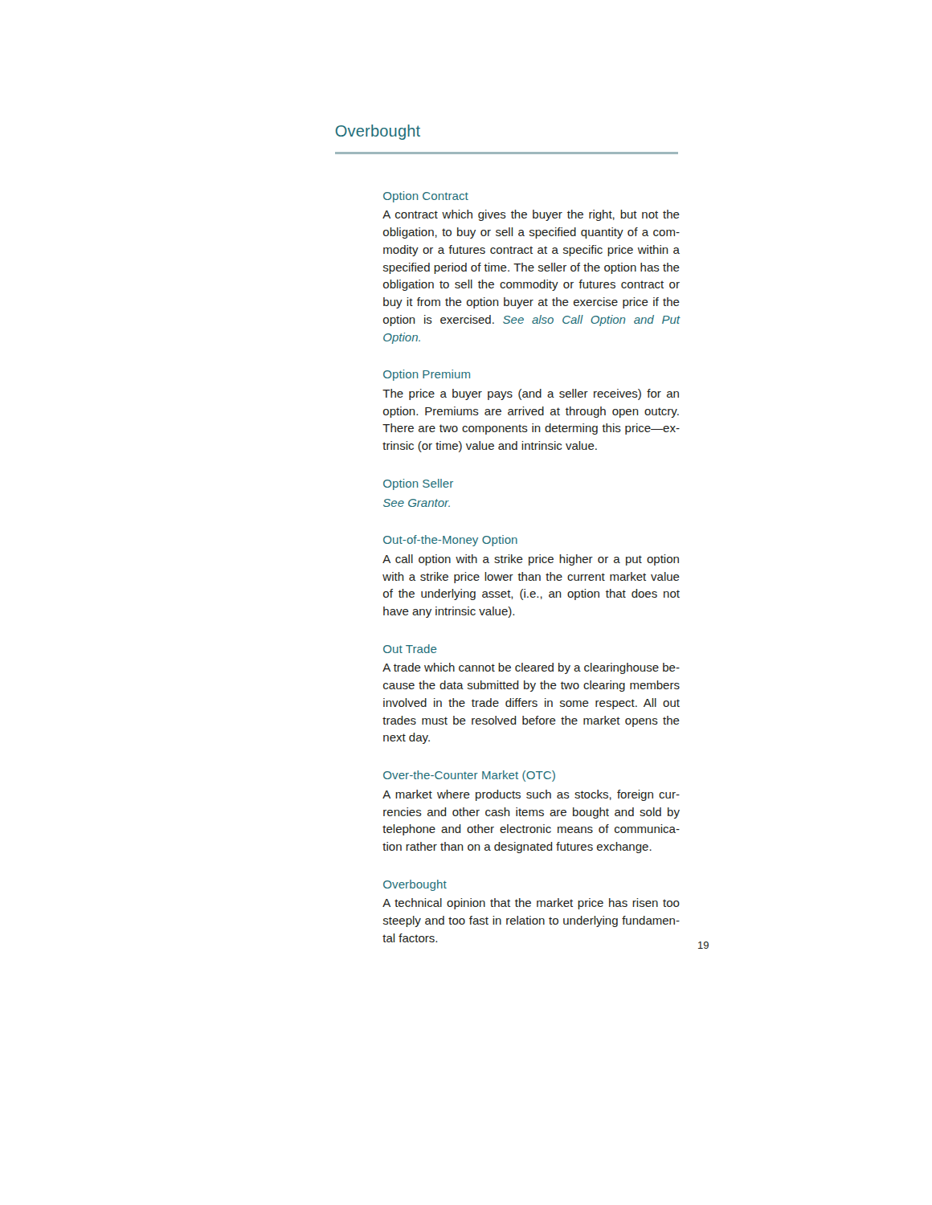Overbought
Option Contract
A contract which gives the buyer the right, but not the obligation, to buy or sell a specified quantity of a commodity or a futures contract at a specific price within a specified period of time. The seller of the option has the obligation to sell the commodity or futures contract or buy it from the option buyer at the exercise price if the option is exercised. See also Call Option and Put Option.
Option Premium
The price a buyer pays (and a seller receives) for an option. Premiums are arrived at through open outcry. There are two components in determing this price—extrinsic (or time) value and intrinsic value.
Option Seller
See Grantor.
Out-of-the-Money Option
A call option with a strike price higher or a put option with a strike price lower than the current market value of the underlying asset, (i.e., an option that does not have any intrinsic value).
Out Trade
A trade which cannot be cleared by a clearinghouse because the data submitted by the two clearing members involved in the trade differs in some respect. All out trades must be resolved before the market opens the next day.
Over-the-Counter Market (OTC)
A market where products such as stocks, foreign currencies and other cash items are bought and sold by telephone and other electronic means of communication rather than on a designated futures exchange.
Overbought
A technical opinion that the market price has risen too steeply and too fast in relation to underlying fundamental factors.
19